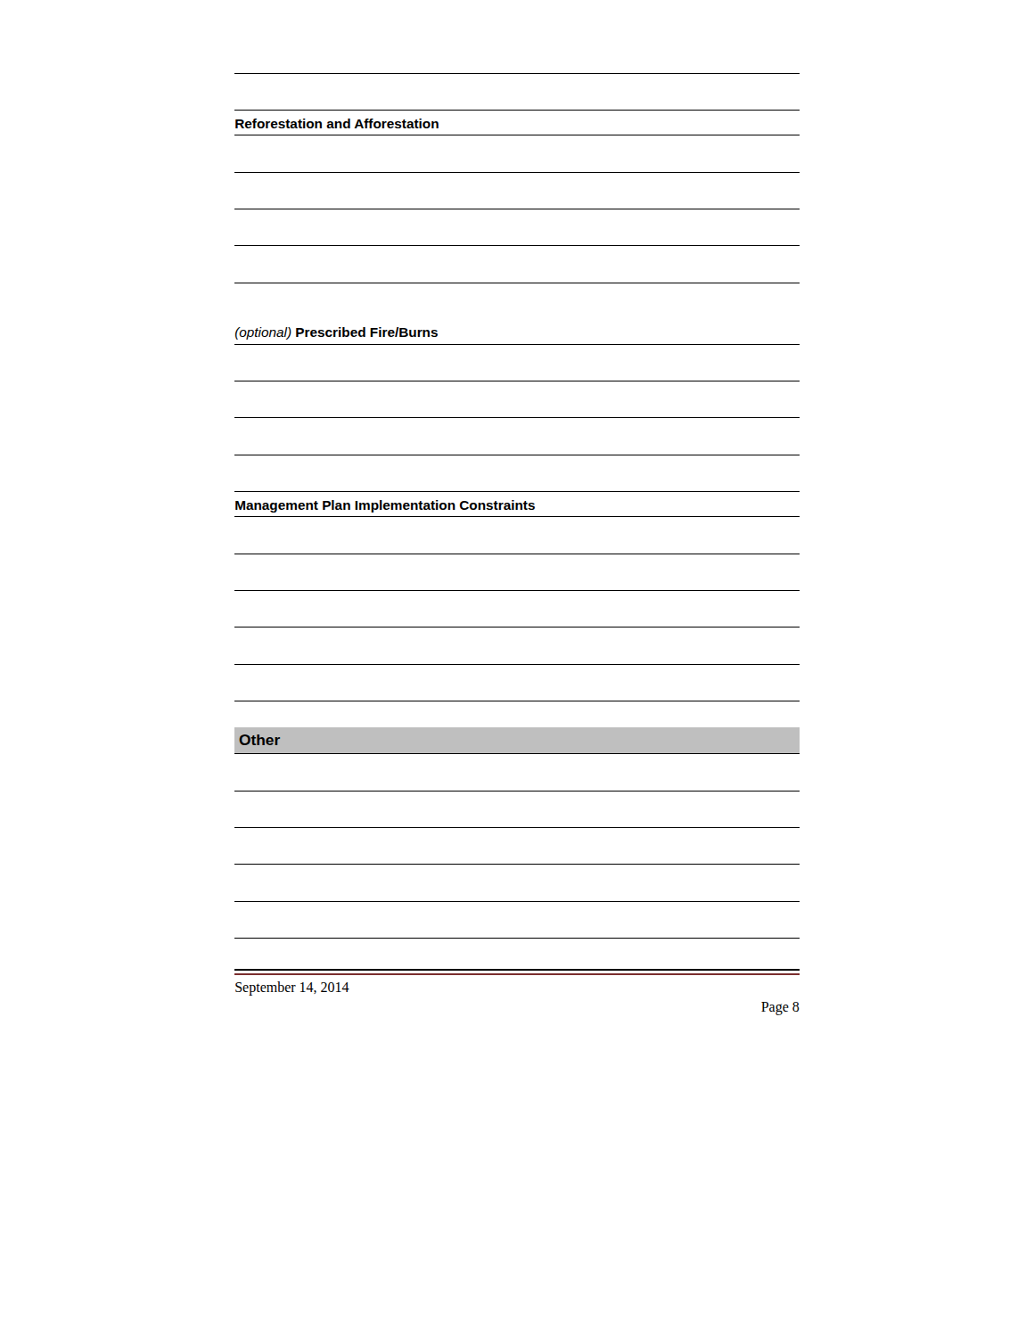Reforestation and Afforestation
(optional) Prescribed Fire/Burns
Management Plan Implementation Constraints
Other
September 14, 2014
Page 8